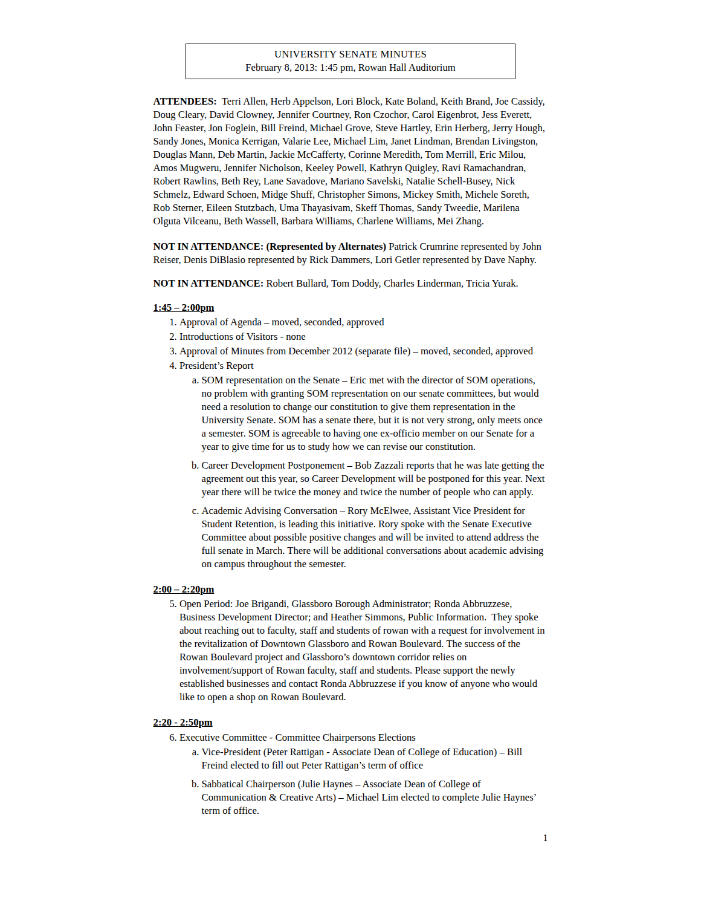UNIVERSITY SENATE MINUTES
February 8, 2013: 1:45 pm, Rowan Hall Auditorium
ATTENDEES: Terri Allen, Herb Appelson, Lori Block, Kate Boland, Keith Brand, Joe Cassidy, Doug Cleary, David Clowney, Jennifer Courtney, Ron Czochor, Carol Eigenbrot, Jess Everett, John Feaster, Jon Foglein, Bill Freind, Michael Grove, Steve Hartley, Erin Herberg, Jerry Hough, Sandy Jones, Monica Kerrigan, Valarie Lee, Michael Lim, Janet Lindman, Brendan Livingston, Douglas Mann, Deb Martin, Jackie McCafferty, Corinne Meredith, Tom Merrill, Eric Milou, Amos Mugweru, Jennifer Nicholson, Keeley Powell, Kathryn Quigley, Ravi Ramachandran, Robert Rawlins, Beth Rey, Lane Savadove, Mariano Savelski, Natalie Schell-Busey, Nick Schmelz, Edward Schoen, Midge Shuff, Christopher Simons, Mickey Smith, Michele Soreth, Rob Sterner, Eileen Stutzbach, Uma Thayasivam, Skeff Thomas, Sandy Tweedie, Marilena Olguta Vilceanu, Beth Wassell, Barbara Williams, Charlene Williams, Mei Zhang.
NOT IN ATTENDANCE: (Represented by Alternates) Patrick Crumrine represented by John Reiser, Denis DiBlasio represented by Rick Dammers, Lori Getler represented by Dave Naphy.
NOT IN ATTENDANCE: Robert Bullard, Tom Doddy, Charles Linderman, Tricia Yurak.
1:45 – 2:00pm
Approval of Agenda – moved, seconded, approved
Introductions of Visitors - none
Approval of Minutes from December 2012 (separate file) – moved, seconded, approved
President’s Report
SOM representation on the Senate – Eric met with the director of SOM operations, no problem with granting SOM representation on our senate committees, but would need a resolution to change our constitution to give them representation in the University Senate. SOM has a senate there, but it is not very strong, only meets once a semester. SOM is agreeable to having one ex-officio member on our Senate for a year to give time for us to study how we can revise our constitution.
Career Development Postponement – Bob Zazzali reports that he was late getting the agreement out this year, so Career Development will be postponed for this year. Next year there will be twice the money and twice the number of people who can apply.
Academic Advising Conversation – Rory McElwee, Assistant Vice President for Student Retention, is leading this initiative. Rory spoke with the Senate Executive Committee about possible positive changes and will be invited to attend address the full senate in March. There will be additional conversations about academic advising on campus throughout the semester.
2:00 – 2:20pm
Open Period: Joe Brigandi, Glassboro Borough Administrator; Ronda Abbruzzese, Business Development Director; and Heather Simmons, Public Information. They spoke about reaching out to faculty, staff and students of rowan with a request for involvement in the revitalization of Downtown Glassboro and Rowan Boulevard. The success of the Rowan Boulevard project and Glassboro’s downtown corridor relies on involvement/support of Rowan faculty, staff and students. Please support the newly established businesses and contact Ronda Abbruzzese if you know of anyone who would like to open a shop on Rowan Boulevard.
2:20 - 2:50pm
Executive Committee - Committee Chairpersons Elections
Vice-President (Peter Rattigan - Associate Dean of College of Education) – Bill Freind elected to fill out Peter Rattigan’s term of office
Sabbatical Chairperson (Julie Haynes – Associate Dean of College of Communication & Creative Arts) – Michael Lim elected to complete Julie Haynes’ term of office.
1